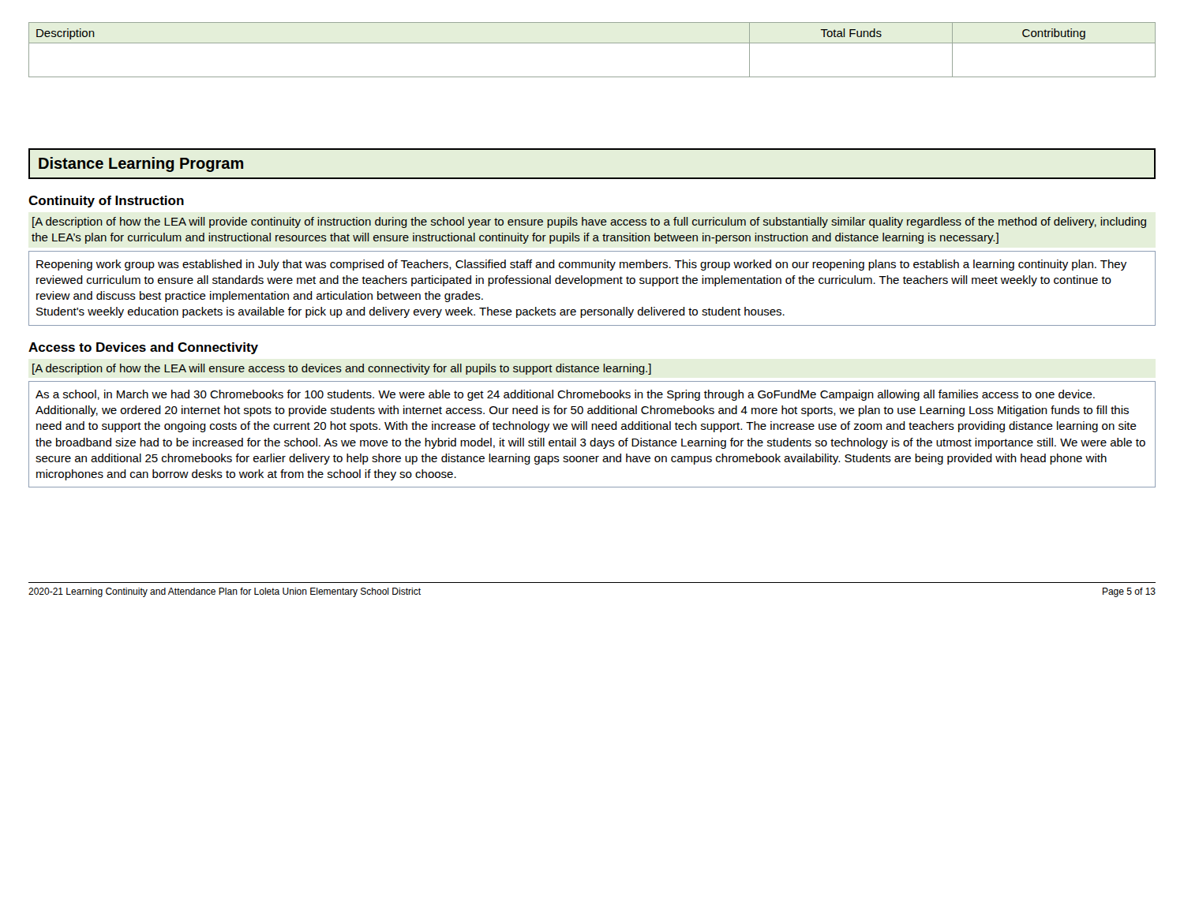| Description | Total Funds | Contributing |
| --- | --- | --- |
Distance Learning Program
Continuity of Instruction
[A description of how the LEA will provide continuity of instruction during the school year to ensure pupils have access to a full curriculum of substantially similar quality regardless of the method of delivery, including the LEA’s plan for curriculum and instructional resources that will ensure instructional continuity for pupils if a transition between in-person instruction and distance learning is necessary.]
Reopening work group was established in July that was comprised of Teachers, Classified staff and community members. This group worked on our reopening plans to establish a learning continuity plan. They reviewed curriculum to ensure all standards were met and the teachers participated in professional development to support the implementation of the curriculum. The teachers will meet weekly to continue to review and discuss best practice implementation and articulation between the grades.
Student's weekly education packets is available for pick up and delivery every week. These packets are personally delivered to student houses.
Access to Devices and Connectivity
[A description of how the LEA will ensure access to devices and connectivity for all pupils to support distance learning.]
As a school, in March we had 30 Chromebooks for 100 students. We were able to get 24 additional Chromebooks in the Spring through a GoFundMe Campaign allowing all families access to one device. Additionally, we ordered 20 internet hot spots to provide students with internet access. Our need is for 50 additional Chromebooks and 4 more hot sports, we plan to use Learning Loss Mitigation funds to fill this need and to support the ongoing costs of the current 20 hot spots. With the increase of technology we will need additional tech support. The increase use of zoom and teachers providing distance learning on site the broadband size had to be increased for the school. As we move to the hybrid model, it will still entail 3 days of Distance Learning for the students so technology is of the utmost importance still. We were able to secure an additional 25 chromebooks for earlier delivery to help shore up the distance learning gaps sooner and have on campus chromebook availability. Students are being provided with head phone with microphones and can borrow desks to work at from the school if they so choose.
2020-21 Learning Continuity and Attendance Plan for Loleta Union Elementary School District Page 5 of 13